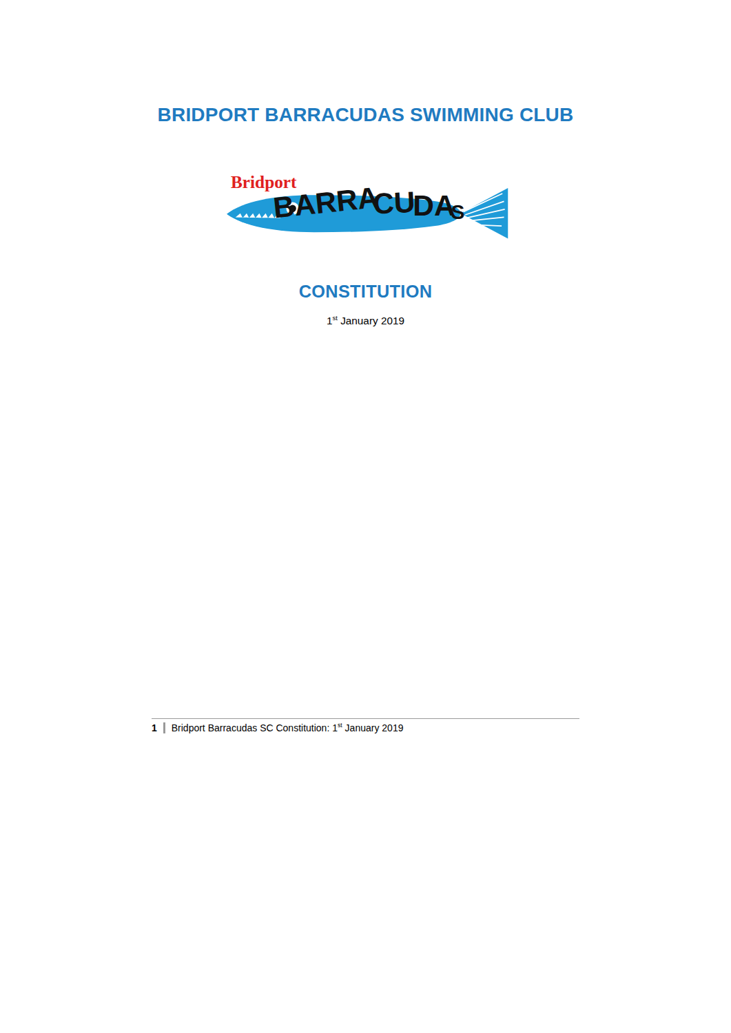BRIDPORT BARRACUDAS SWIMMING CLUB
Bridport Barracudas logo Bridport BARRA CU DA S
CONSTITUTION
1st January 2019
1 Bridport Barracudas SC Constitution: 1st January 2019